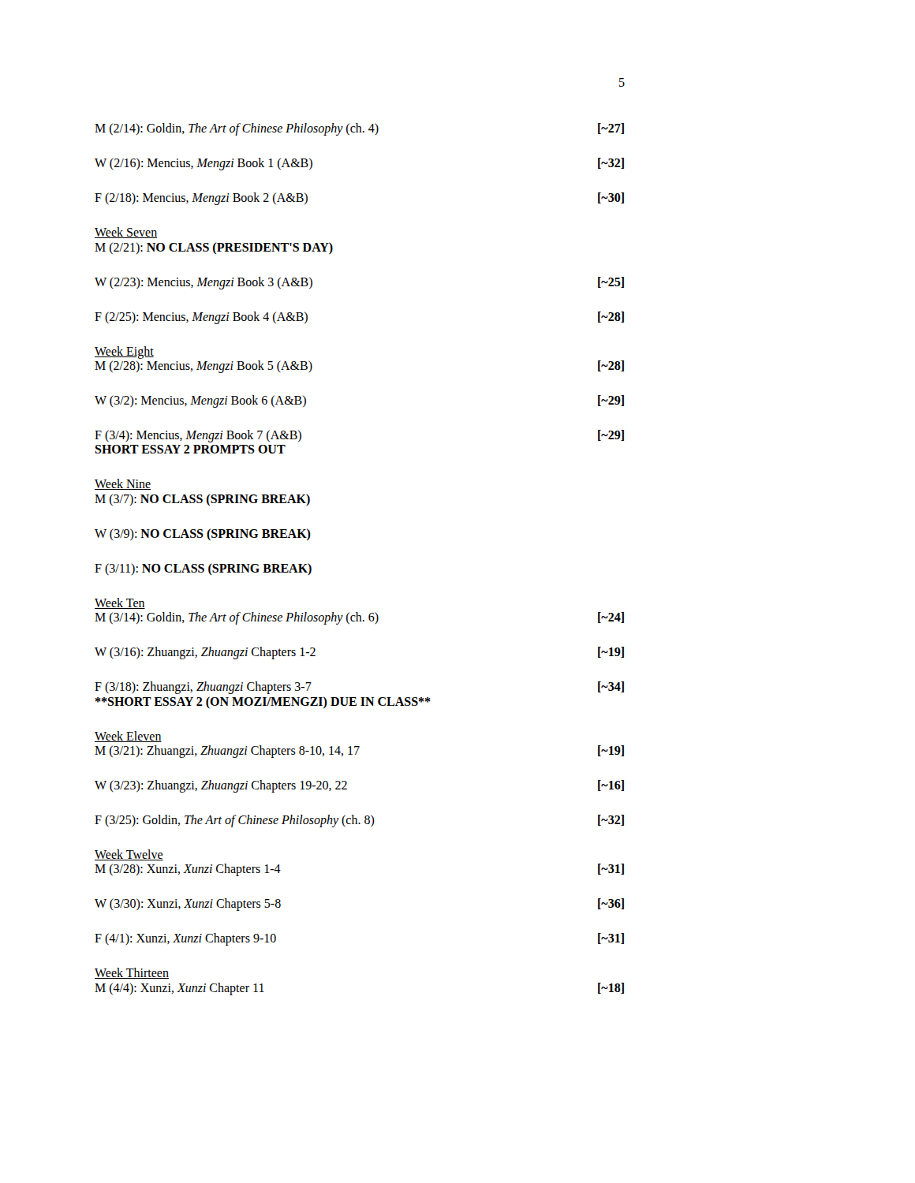5
M (2/14): Goldin, The Art of Chinese Philosophy (ch. 4)
[~27]
W (2/16): Mencius, Mengzi Book 1 (A&B)
[~32]
F (2/18): Mencius, Mengzi Book 2 (A&B)
[~30]
Week Seven
M (2/21): NO CLASS (PRESIDENT'S DAY)
W (2/23): Mencius, Mengzi Book 3 (A&B)
[~25]
F (2/25): Mencius, Mengzi Book 4 (A&B)
[~28]
Week Eight
M (2/28): Mencius, Mengzi Book 5 (A&B)
[~28]
W (3/2): Mencius, Mengzi Book 6 (A&B)
[~29]
F (3/4): Mencius, Mengzi Book 7 (A&B)
SHORT ESSAY 2 PROMPTS OUT
[~29]
Week Nine
M (3/7): NO CLASS (SPRING BREAK)
W (3/9): NO CLASS (SPRING BREAK)
F (3/11): NO CLASS (SPRING BREAK)
Week Ten
M (3/14): Goldin, The Art of Chinese Philosophy (ch. 6)
[~24]
W (3/16): Zhuangzi, Zhuangzi Chapters 1-2
[~19]
F (3/18): Zhuangzi, Zhuangzi Chapters 3-7
**SHORT ESSAY 2 (ON MOZI/MENGZI) DUE IN CLASS**
[~34]
Week Eleven
M (3/21): Zhuangzi, Zhuangzi Chapters 8-10, 14, 17
[~19]
W (3/23): Zhuangzi, Zhuangzi Chapters 19-20, 22
[~16]
F (3/25): Goldin, The Art of Chinese Philosophy (ch. 8)
[~32]
Week Twelve
M (3/28): Xunzi, Xunzi Chapters 1-4
[~31]
W (3/30): Xunzi, Xunzi Chapters 5-8
[~36]
F (4/1): Xunzi, Xunzi Chapters 9-10
[~31]
Week Thirteen
M (4/4): Xunzi, Xunzi Chapter 11
[~18]